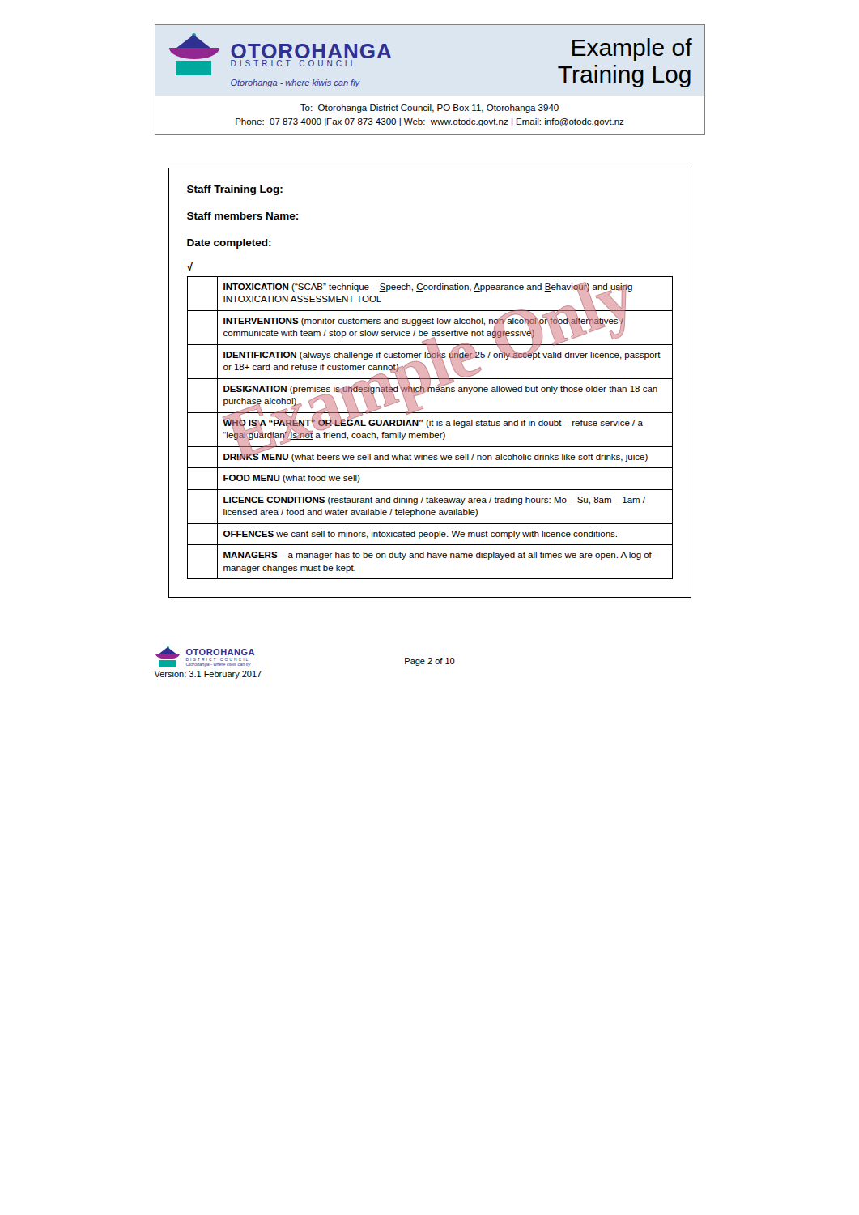OTOROHANGA
DISTRICT COUNCIL
Otorohanga - where kiwis can fly
Example of
Training Log
To: Otorohanga District Council, PO Box 11, Otorohanga 3940
Phone: 07 873 4000 |Fax 07 873 4300 | Web: www.otodc.govt.nz | Email: info@otodc.govt.nz
Example Only
Staff Training Log:
Staff members Name:
Date completed:
√
| | INTOXICATION (“SCAB” technique – S peech, C oordination, A ppearance and B ehaviour) and using INTOXICATION ASSESSMENT TOOL |
| | INTERVENTIONS (monitor customers and suggest low-alcohol, non-alcohol or food alternatives / communicate with team / stop or slow service / be assertive not aggressive) |
| | IDENTIFICATION (always challenge if customer looks under 25 / only accept valid driver licence, passport or 18+ card and refuse if customer cannot) |
| | DESIGNATION (premises is undesignated which means anyone allowed but only those older than 18 can purchase alcohol) |
| | WHO IS A “PARENT” OR LEGAL GUARDIAN” (it is a legal status and if in doubt – refuse service / a “legal guardian” is not a friend, coach, family member) |
| | DRINKS MENU (what beers we sell and what wines we sell / non-alcoholic drinks like soft drinks, juice) |
| | FOOD MENU (what food we sell) |
| | LICENCE CONDITIONS (restaurant and dining / takeaway area / trading hours: Mo – Su, 8am – 1am / licensed area / food and water available / telephone available) |
| | OFFENCES we cant sell to minors, intoxicated people. We must comply with licence conditions. |
| | MANAGERS – a manager has to be on duty and have name displayed at all times we are open. A log of manager changes must be kept. |
OTOROHANGA
DISTRICT COUNCIL
Otorohanga - where kiwis can fly
Page 2 of 10
Version: 3.1 February 2017